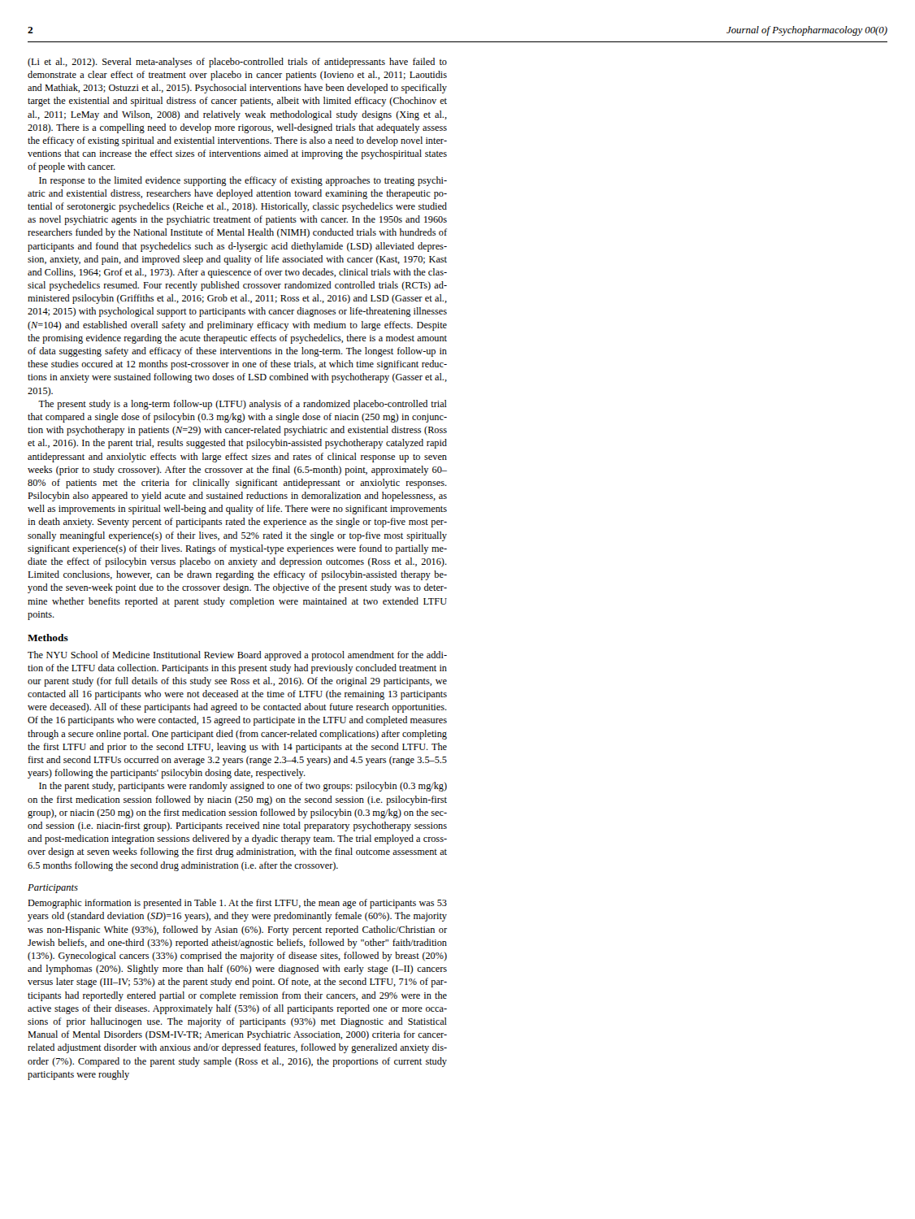2 Journal of Psychopharmacology 00(0)
(Li et al., 2012). Several meta-analyses of placebo-controlled trials of antidepressants have failed to demonstrate a clear effect of treatment over placebo in cancer patients (Iovieno et al., 2011; Laoutidis and Mathiak, 2013; Ostuzzi et al., 2015). Psychosocial interventions have been developed to specifically target the existential and spiritual distress of cancer patients, albeit with limited efficacy (Chochinov et al., 2011; LeMay and Wilson, 2008) and relatively weak methodological study designs (Xing et al., 2018). There is a compelling need to develop more rigorous, well-designed trials that adequately assess the efficacy of existing spiritual and existential interventions. There is also a need to develop novel interventions that can increase the effect sizes of interventions aimed at improving the psychospiritual states of people with cancer.
In response to the limited evidence supporting the efficacy of existing approaches to treating psychiatric and existential distress, researchers have deployed attention toward examining the therapeutic potential of serotonergic psychedelics (Reiche et al., 2018). Historically, classic psychedelics were studied as novel psychiatric agents in the psychiatric treatment of patients with cancer. In the 1950s and 1960s researchers funded by the National Institute of Mental Health (NIMH) conducted trials with hundreds of participants and found that psychedelics such as d-lysergic acid diethylamide (LSD) alleviated depression, anxiety, and pain, and improved sleep and quality of life associated with cancer (Kast, 1970; Kast and Collins, 1964; Grof et al., 1973). After a quiescence of over two decades, clinical trials with the classical psychedelics resumed. Four recently published crossover randomized controlled trials (RCTs) administered psilocybin (Griffiths et al., 2016; Grob et al., 2011; Ross et al., 2016) and LSD (Gasser et al., 2014; 2015) with psychological support to participants with cancer diagnoses or life-threatening illnesses (N=104) and established overall safety and preliminary efficacy with medium to large effects. Despite the promising evidence regarding the acute therapeutic effects of psychedelics, there is a modest amount of data suggesting safety and efficacy of these interventions in the long-term. The longest follow-up in these studies occured at 12 months post-crossover in one of these trials, at which time significant reductions in anxiety were sustained following two doses of LSD combined with psychotherapy (Gasser et al., 2015).
The present study is a long-term follow-up (LTFU) analysis of a randomized placebo-controlled trial that compared a single dose of psilocybin (0.3 mg/kg) with a single dose of niacin (250 mg) in conjunction with psychotherapy in patients (N=29) with cancer-related psychiatric and existential distress (Ross et al., 2016). In the parent trial, results suggested that psilocybin-assisted psychotherapy catalyzed rapid antidepressant and anxiolytic effects with large effect sizes and rates of clinical response up to seven weeks (prior to study crossover). After the crossover at the final (6.5-month) point, approximately 60–80% of patients met the criteria for clinically significant antidepressant or anxiolytic responses. Psilocybin also appeared to yield acute and sustained reductions in demoralization and hopelessness, as well as improvements in spiritual well-being and quality of life. There were no significant improvements in death anxiety. Seventy percent of participants rated the experience as the single or top-five most personally meaningful experience(s) of their lives, and 52% rated it the single or top-five most spiritually significant experience(s) of their lives. Ratings of mystical-type experiences were found to partially mediate the effect of psilocybin versus placebo on anxiety and depression outcomes (Ross et al., 2016). Limited conclusions, however, can be drawn regarding the efficacy of psilocybin-assisted therapy beyond the seven-week point due to the crossover design. The objective of the present study was to determine whether benefits reported at parent study completion were maintained at two extended LTFU points.
Methods
The NYU School of Medicine Institutional Review Board approved a protocol amendment for the addition of the LTFU data collection. Participants in this present study had previously concluded treatment in our parent study (for full details of this study see Ross et al., 2016). Of the original 29 participants, we contacted all 16 participants who were not deceased at the time of LTFU (the remaining 13 participants were deceased). All of these participants had agreed to be contacted about future research opportunities. Of the 16 participants who were contacted, 15 agreed to participate in the LTFU and completed measures through a secure online portal. One participant died (from cancer-related complications) after completing the first LTFU and prior to the second LTFU, leaving us with 14 participants at the second LTFU. The first and second LTFUs occurred on average 3.2 years (range 2.3–4.5 years) and 4.5 years (range 3.5–5.5 years) following the participants' psilocybin dosing date, respectively.
In the parent study, participants were randomly assigned to one of two groups: psilocybin (0.3 mg/kg) on the first medication session followed by niacin (250 mg) on the second session (i.e. psilocybin-first group), or niacin (250 mg) on the first medication session followed by psilocybin (0.3 mg/kg) on the second session (i.e. niacin-first group). Participants received nine total preparatory psychotherapy sessions and post-medication integration sessions delivered by a dyadic therapy team. The trial employed a crossover design at seven weeks following the first drug administration, with the final outcome assessment at 6.5 months following the second drug administration (i.e. after the crossover).
Participants
Demographic information is presented in Table 1. At the first LTFU, the mean age of participants was 53 years old (standard deviation (SD)=16 years), and they were predominantly female (60%). The majority was non-Hispanic White (93%), followed by Asian (6%). Forty percent reported Catholic/Christian or Jewish beliefs, and one-third (33%) reported atheist/agnostic beliefs, followed by "other" faith/tradition (13%). Gynecological cancers (33%) comprised the majority of disease sites, followed by breast (20%) and lymphomas (20%). Slightly more than half (60%) were diagnosed with early stage (I–II) cancers versus later stage (III–IV; 53%) at the parent study end point. Of note, at the second LTFU, 71% of participants had reportedly entered partial or complete remission from their cancers, and 29% were in the active stages of their diseases. Approximately half (53%) of all participants reported one or more occasions of prior hallucinogen use. The majority of participants (93%) met Diagnostic and Statistical Manual of Mental Disorders (DSM-IV-TR; American Psychiatric Association, 2000) criteria for cancer-related adjustment disorder with anxious and/or depressed features, followed by generalized anxiety disorder (7%). Compared to the parent study sample (Ross et al., 2016), the proportions of current study participants were roughly